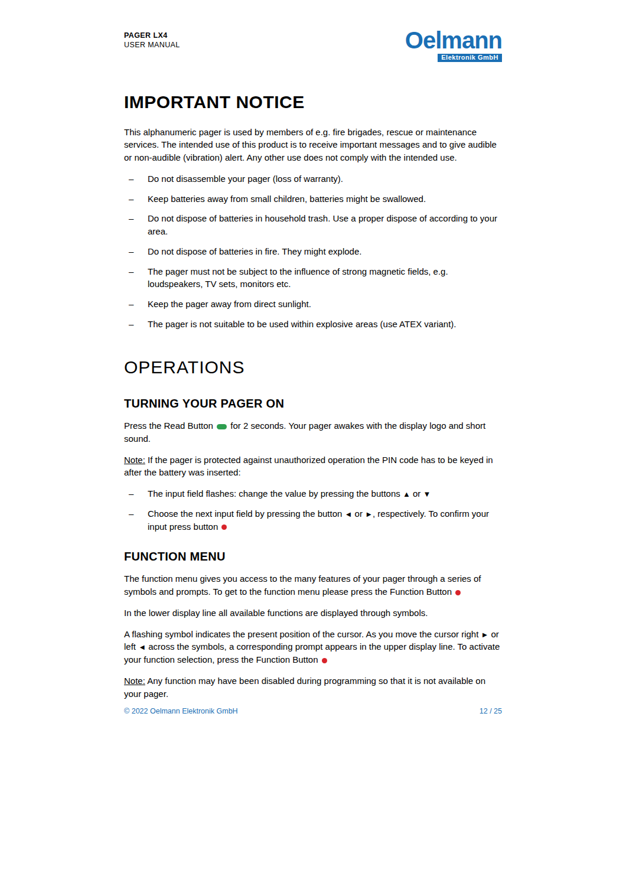PAGER LX4
USER MANUAL
Oelmann
Elektronik GmbH
IMPORTANT NOTICE
This alphanumeric pager is used by members of e.g. fire brigades, rescue or maintenance services. The intended use of this product is to receive important messages and to give audible or non-audible (vibration) alert. Any other use does not comply with the intended use.
Do not disassemble your pager (loss of warranty).
Keep batteries away from small children, batteries might be swallowed.
Do not dispose of batteries in household trash. Use a proper dispose of according to your area.
Do not dispose of batteries in fire. They might explode.
The pager must not be subject to the influence of strong magnetic fields, e.g. loudspeakers, TV sets, monitors etc.
Keep the pager away from direct sunlight.
The pager is not suitable to be used within explosive areas (use ATEX variant).
OPERATIONS
TURNING YOUR PAGER ON
Press the Read Button for 2 seconds. Your pager awakes with the display logo and short sound.
Note: If the pager is protected against unauthorized operation the PIN code has to be keyed in after the battery was inserted:
The input field flashes: change the value by pressing the buttons ▲ or ▼
Choose the next input field by pressing the button ◄ or ►, respectively. To confirm your input press button
FUNCTION MENU
The function menu gives you access to the many features of your pager through a series of symbols and prompts. To get to the function menu please press the Function Button
In the lower display line all available functions are displayed through symbols.
A flashing symbol indicates the present position of the cursor. As you move the cursor right ► or left ◄ across the symbols, a corresponding prompt appears in the upper display line. To activate your function selection, press the Function Button
Note: Any function may have been disabled during programming so that it is not available on your pager.
© 2022 Oelmann Elektronik GmbH
12 / 25